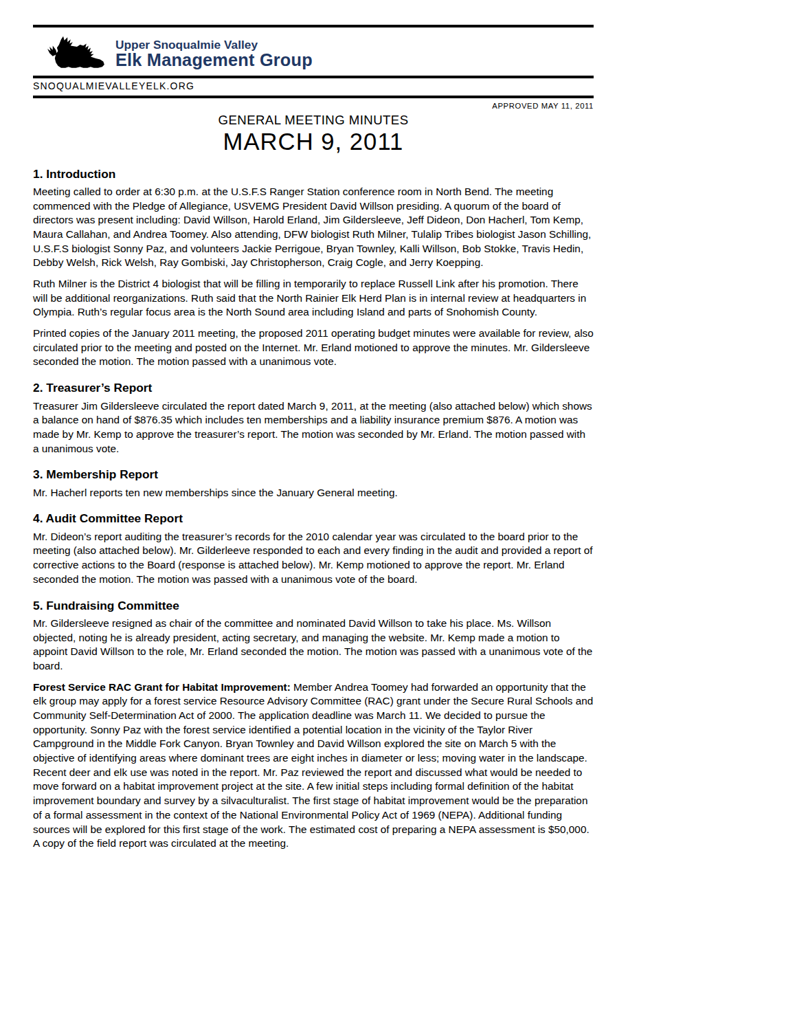Upper Snoqualmie Valley
Elk Management Group
SNOQUALMIEVALLEYELK.ORG
APPROVED MAY 11, 2011
GENERAL MEETING MINUTES
MARCH 9, 2011
1. Introduction
Meeting called to order at 6:30 p.m. at the U.S.F.S Ranger Station conference room in North Bend. The meeting commenced with the Pledge of Allegiance, USVEMG President David Willson presiding. A quorum of the board of directors was present including: David Willson, Harold Erland, Jim Gildersleeve, Jeff Dideon, Don Hacherl, Tom Kemp, Maura Callahan, and Andrea Toomey. Also attending, DFW biologist Ruth Milner, Tulalip Tribes biologist Jason Schilling, U.S.F.S biologist Sonny Paz, and volunteers Jackie Perrigoue, Bryan Townley, Kalli Willson, Bob Stokke, Travis Hedin, Debby Welsh, Rick Welsh, Ray Gombiski, Jay Christopherson, Craig Cogle, and Jerry Koepping.
Ruth Milner is the District 4 biologist that will be filling in temporarily to replace Russell Link after his promotion. There will be additional reorganizations. Ruth said that the North Rainier Elk Herd Plan is in internal review at headquarters in Olympia. Ruth’s regular focus area is the North Sound area including Island and parts of Snohomish County.
Printed copies of the January 2011 meeting, the proposed 2011 operating budget minutes were available for review, also circulated prior to the meeting and posted on the Internet. Mr. Erland motioned to approve the minutes. Mr. Gildersleeve seconded the motion. The motion passed with a unanimous vote.
2. Treasurer’s Report
Treasurer Jim Gildersleeve circulated the report dated March 9, 2011, at the meeting (also attached below) which shows a balance on hand of $876.35 which includes ten memberships and a liability insurance premium $876. A motion was made by Mr. Kemp to approve the treasurer’s report. The motion was seconded by Mr. Erland. The motion passed with a unanimous vote.
3. Membership Report
Mr. Hacherl reports ten new memberships since the January General meeting.
4. Audit Committee Report
Mr. Dideon’s report auditing the treasurer’s records for the 2010 calendar year was circulated to the board prior to the meeting (also attached below). Mr. Gilderleeve responded to each and every finding in the audit and provided a report of corrective actions to the Board (response is attached below). Mr. Kemp motioned to approve the report. Mr. Erland seconded the motion. The motion was passed with a unanimous vote of the board.
5. Fundraising Committee
Mr. Gildersleeve resigned as chair of the committee and nominated David Willson to take his place. Ms. Willson objected, noting he is already president, acting secretary, and managing the website. Mr. Kemp made a motion to appoint David Willson to the role, Mr. Erland seconded the motion. The motion was passed with a unanimous vote of the board.
Forest Service RAC Grant for Habitat Improvement: Member Andrea Toomey had forwarded an opportunity that the elk group may apply for a forest service Resource Advisory Committee (RAC) grant under the Secure Rural Schools and Community Self-Determination Act of 2000. The application deadline was March 11. We decided to pursue the opportunity. Sonny Paz with the forest service identified a potential location in the vicinity of the Taylor River Campground in the Middle Fork Canyon. Bryan Townley and David Willson explored the site on March 5 with the objective of identifying areas where dominant trees are eight inches in diameter or less; moving water in the landscape. Recent deer and elk use was noted in the report. Mr. Paz reviewed the report and discussed what would be needed to move forward on a habitat improvement project at the site. A few initial steps including formal definition of the habitat improvement boundary and survey by a silvaculturalist. The first stage of habitat improvement would be the preparation of a formal assessment in the context of the National Environmental Policy Act of 1969 (NEPA). Additional funding sources will be explored for this first stage of the work. The estimated cost of preparing a NEPA assessment is $50,000. A copy of the field report was circulated at the meeting.